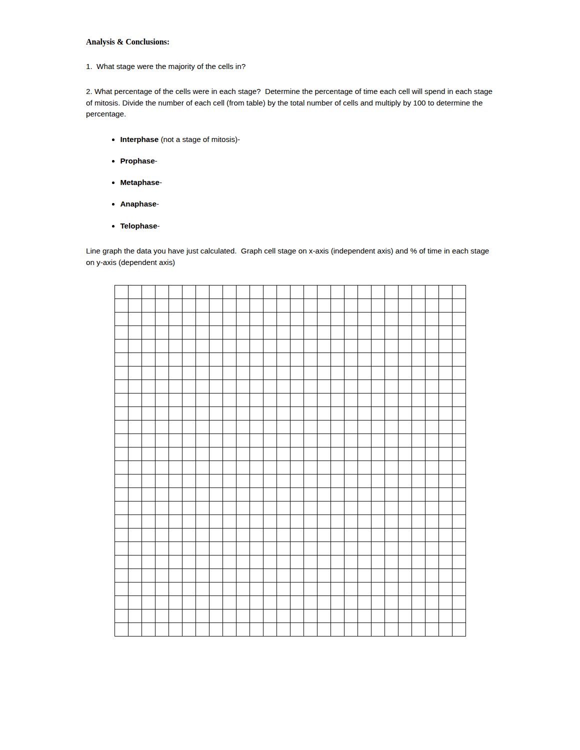Analysis & Conclusions:
1. What stage were the majority of the cells in?
2. What percentage of the cells were in each stage? Determine the percentage of time each cell will spend in each stage of mitosis. Divide the number of each cell (from table) by the total number of cells and multiply by 100 to determine the percentage.
Interphase (not a stage of mitosis)-
Prophase-
Metaphase-
Anaphase-
Telophase-
Line graph the data you have just calculated. Graph cell stage on x-axis (independent axis) and % of time in each stage on y-axis (dependent axis)